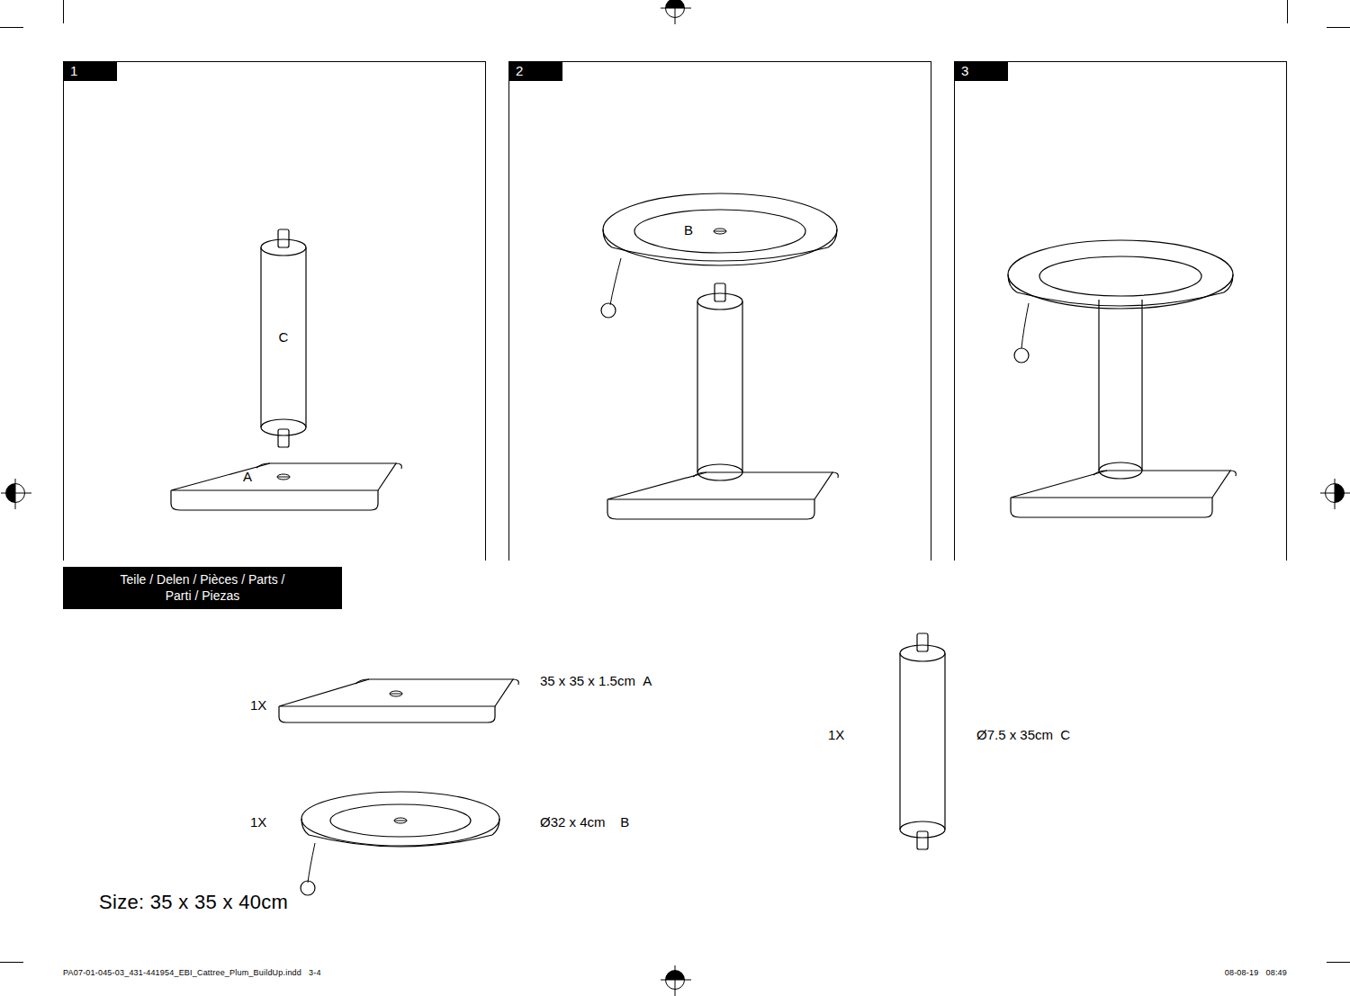1
2
3
C A B
Teile / Delen / Pièces / Parts /
Parti / Piezas
1X
35 x 35 x 1.5cm A
1X
Ø32 x 4cm B
1X
Ø7.5 x 35cm C
Size: 35 x 35 x 40cm
PA07-01-045-03_431-441954_EBI_Cattree_Plum_BuildUp.indd 3-4
08-08-19 08:49